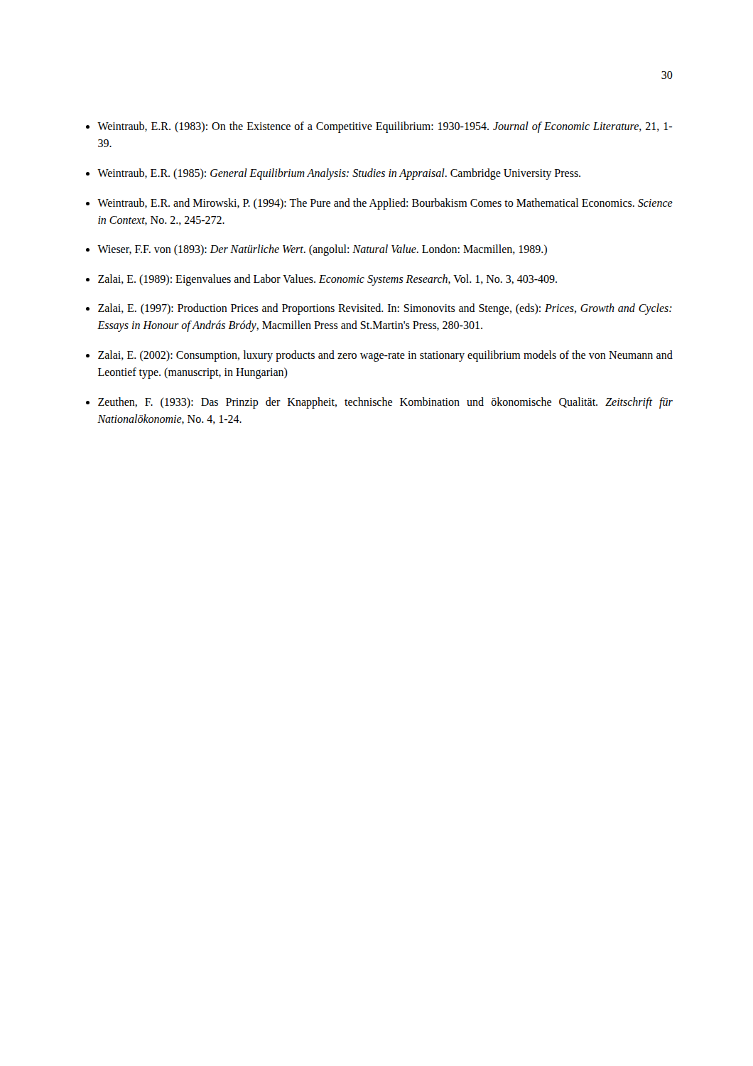30
Weintraub, E.R. (1983): On the Existence of a Competitive Equilibrium: 1930-1954. Journal of Economic Literature, 21, 1-39.
Weintraub, E.R. (1985): General Equilibrium Analysis: Studies in Appraisal. Cambridge University Press.
Weintraub, E.R. and Mirowski, P. (1994): The Pure and the Applied: Bourbakism Comes to Mathematical Economics. Science in Context, No. 2., 245-272.
Wieser, F.F. von (1893): Der Natürliche Wert. (angolul: Natural Value. London: Macmillen, 1989.)
Zalai, E. (1989): Eigenvalues and Labor Values. Economic Systems Research, Vol. 1, No. 3, 403-409.
Zalai, E. (1997): Production Prices and Proportions Revisited. In: Simonovits and Stenge, (eds): Prices, Growth and Cycles: Essays in Honour of András Bródy, Macmillen Press and St.Martin's Press, 280-301.
Zalai, E. (2002): Consumption, luxury products and zero wage-rate in stationary equilibrium models of the von Neumann and Leontief type. (manuscript, in Hungarian)
Zeuthen, F. (1933): Das Prinzip der Knappheit, technische Kombination und ökonomische Qualität. Zeitschrift für Nationalökonomie, No. 4, 1-24.